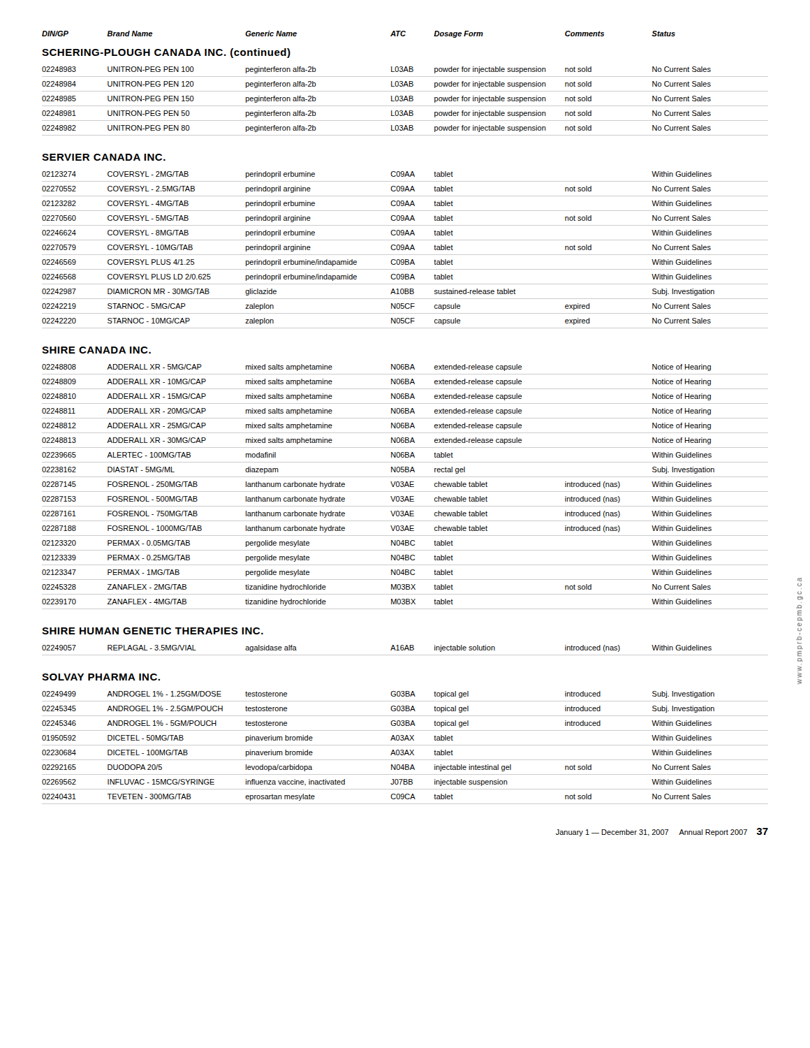www.pmprb-cepmb.gc.ca
| DIN/GP | Brand Name | Generic Name | ATC | Dosage Form | Comments | Status |
| --- | --- | --- | --- | --- | --- | --- |
| SCHERING-PLOUGH CANADA INC. (continued) |
| 02248983 | UNITRON-PEG PEN 100 | peginterferon alfa-2b | L03AB | powder for injectable suspension | not sold | No Current Sales |
| 02248984 | UNITRON-PEG PEN 120 | peginterferon alfa-2b | L03AB | powder for injectable suspension | not sold | No Current Sales |
| 02248985 | UNITRON-PEG PEN 150 | peginterferon alfa-2b | L03AB | powder for injectable suspension | not sold | No Current Sales |
| 02248981 | UNITRON-PEG PEN 50 | peginterferon alfa-2b | L03AB | powder for injectable suspension | not sold | No Current Sales |
| 02248982 | UNITRON-PEG PEN 80 | peginterferon alfa-2b | L03AB | powder for injectable suspension | not sold | No Current Sales |
| SERVIER CANADA INC. |
| 02123274 | COVERSYL - 2MG/TAB | perindopril erbumine | C09AA | tablet | | Within Guidelines |
| 02270552 | COVERSYL - 2.5MG/TAB | perindopril arginine | C09AA | tablet | not sold | No Current Sales |
| 02123282 | COVERSYL - 4MG/TAB | perindopril erbumine | C09AA | tablet | | Within Guidelines |
| 02270560 | COVERSYL - 5MG/TAB | perindopril arginine | C09AA | tablet | not sold | No Current Sales |
| 02246624 | COVERSYL - 8MG/TAB | perindopril erbumine | C09AA | tablet | | Within Guidelines |
| 02270579 | COVERSYL - 10MG/TAB | perindopril arginine | C09AA | tablet | not sold | No Current Sales |
| 02246569 | COVERSYL PLUS 4/1.25 | perindopril erbumine/indapamide | C09BA | tablet | | Within Guidelines |
| 02246568 | COVERSYL PLUS LD 2/0.625 | perindopril erbumine/indapamide | C09BA | tablet | | Within Guidelines |
| 02242987 | DIAMICRON MR - 30MG/TAB | gliclazide | A10BB | sustained-release tablet | | Subj. Investigation |
| 02242219 | STARNOC - 5MG/CAP | zaleplon | N05CF | capsule | expired | No Current Sales |
| 02242220 | STARNOC - 10MG/CAP | zaleplon | N05CF | capsule | expired | No Current Sales |
| SHIRE CANADA INC. |
| 02248808 | ADDERALL XR - 5MG/CAP | mixed salts amphetamine | N06BA | extended-release capsule | | Notice of Hearing |
| 02248809 | ADDERALL XR - 10MG/CAP | mixed salts amphetamine | N06BA | extended-release capsule | | Notice of Hearing |
| 02248810 | ADDERALL XR - 15MG/CAP | mixed salts amphetamine | N06BA | extended-release capsule | | Notice of Hearing |
| 02248811 | ADDERALL XR - 20MG/CAP | mixed salts amphetamine | N06BA | extended-release capsule | | Notice of Hearing |
| 02248812 | ADDERALL XR - 25MG/CAP | mixed salts amphetamine | N06BA | extended-release capsule | | Notice of Hearing |
| 02248813 | ADDERALL XR - 30MG/CAP | mixed salts amphetamine | N06BA | extended-release capsule | | Notice of Hearing |
| 02239665 | ALERTEC - 100MG/TAB | modafinil | N06BA | tablet | | Within Guidelines |
| 02238162 | DIASTAT - 5MG/ML | diazepam | N05BA | rectal gel | | Subj. Investigation |
| 02287145 | FOSRENOL - 250MG/TAB | lanthanum carbonate hydrate | V03AE | chewable tablet | introduced (nas) | Within Guidelines |
| 02287153 | FOSRENOL - 500MG/TAB | lanthanum carbonate hydrate | V03AE | chewable tablet | introduced (nas) | Within Guidelines |
| 02287161 | FOSRENOL - 750MG/TAB | lanthanum carbonate hydrate | V03AE | chewable tablet | introduced (nas) | Within Guidelines |
| 02287188 | FOSRENOL - 1000MG/TAB | lanthanum carbonate hydrate | V03AE | chewable tablet | introduced (nas) | Within Guidelines |
| 02123320 | PERMAX - 0.05MG/TAB | pergolide mesylate | N04BC | tablet | | Within Guidelines |
| 02123339 | PERMAX - 0.25MG/TAB | pergolide mesylate | N04BC | tablet | | Within Guidelines |
| 02123347 | PERMAX - 1MG/TAB | pergolide mesylate | N04BC | tablet | | Within Guidelines |
| 02245328 | ZANAFLEX - 2MG/TAB | tizanidine hydrochloride | M03BX | tablet | not sold | No Current Sales |
| 02239170 | ZANAFLEX - 4MG/TAB | tizanidine hydrochloride | M03BX | tablet | | Within Guidelines |
| SHIRE HUMAN GENETIC THERAPIES INC. |
| 02249057 | REPLAGAL - 3.5MG/VIAL | agalsidase alfa | A16AB | injectable solution | introduced (nas) | Within Guidelines |
| SOLVAY PHARMA INC. |
| 02249499 | ANDROGEL 1% - 1.25GM/DOSE | testosterone | G03BA | topical gel | introduced | Subj. Investigation |
| 02245345 | ANDROGEL 1% - 2.5GM/POUCH | testosterone | G03BA | topical gel | introduced | Subj. Investigation |
| 02245346 | ANDROGEL 1% - 5GM/POUCH | testosterone | G03BA | topical gel | introduced | Within Guidelines |
| 01950592 | DICETEL - 50MG/TAB | pinaverium bromide | A03AX | tablet | | Within Guidelines |
| 02230684 | DICETEL - 100MG/TAB | pinaverium bromide | A03AX | tablet | | Within Guidelines |
| 02292165 | DUODOPA 20/5 | levodopa/carbidopa | N04BA | injectable intestinal gel | not sold | No Current Sales |
| 02269562 | INFLUVAC - 15MCG/SYRINGE | influenza vaccine, inactivated | J07BB | injectable suspension | | Within Guidelines |
| 02240431 | TEVETEN - 300MG/TAB | eprosartan mesylate | C09CA | tablet | not sold | No Current Sales |
January 1 — December 31, 2007 Annual Report 2007 37